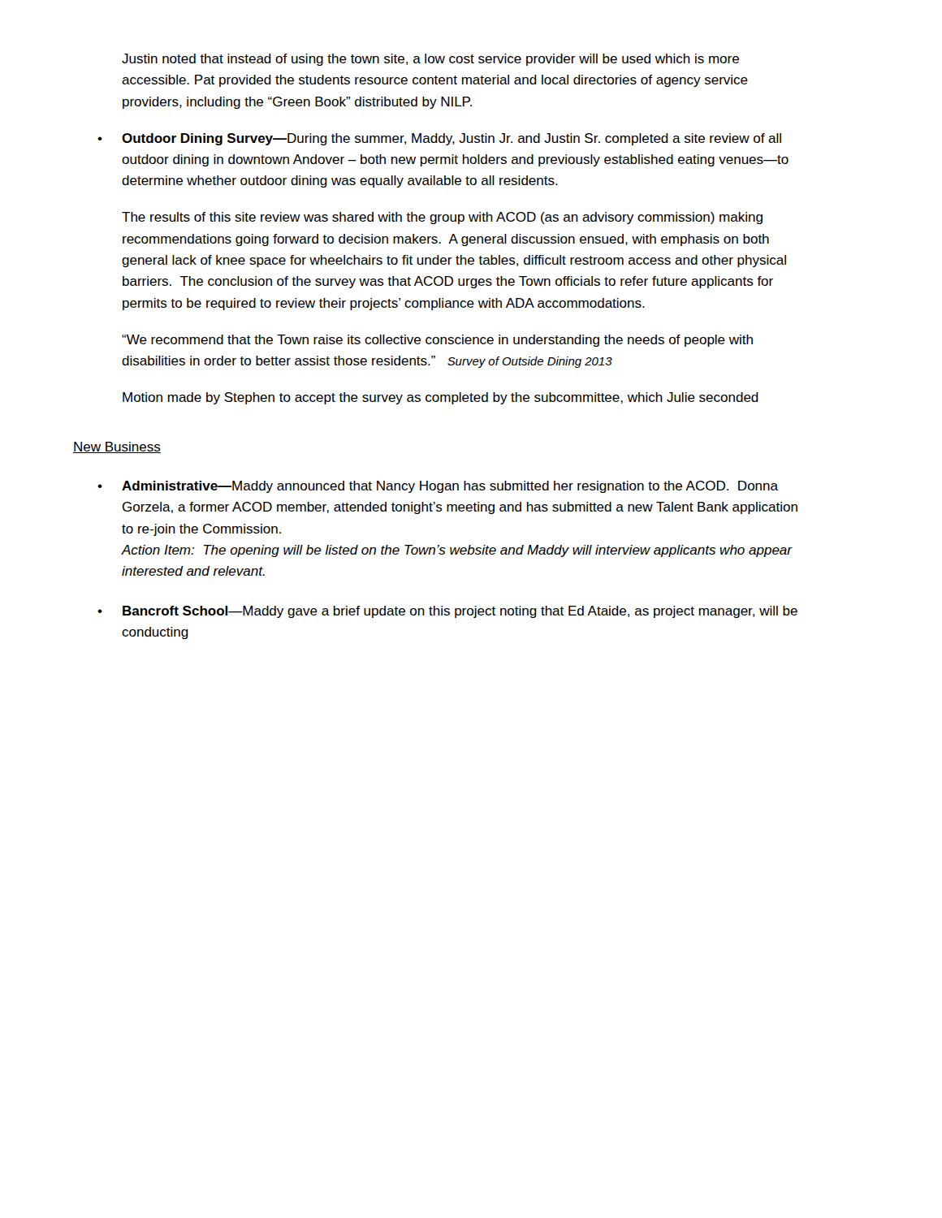Justin noted that instead of using the town site, a low cost service provider will be used which is more accessible. Pat provided the students resource content material and local directories of agency service providers, including the “Green Book” distributed by NILP.
Outdoor Dining Survey—During the summer, Maddy, Justin Jr. and Justin Sr. completed a site review of all outdoor dining in downtown Andover – both new permit holders and previously established eating venues—to determine whether outdoor dining was equally available to all residents.
The results of this site review was shared with the group with ACOD (as an advisory commission) making recommendations going forward to decision makers. A general discussion ensued, with emphasis on both general lack of knee space for wheelchairs to fit under the tables, difficult restroom access and other physical barriers. The conclusion of the survey was that ACOD urges the Town officials to refer future applicants for permits to be required to review their projects’ compliance with ADA accommodations.
“We recommend that the Town raise its collective conscience in understanding the needs of people with disabilities in order to better assist those residents.” Survey of Outside Dining 2013
Motion made by Stephen to accept the survey as completed by the subcommittee, which Julie seconded
New Business
Administrative—Maddy announced that Nancy Hogan has submitted her resignation to the ACOD. Donna Gorzela, a former ACOD member, attended tonight’s meeting and has submitted a new Talent Bank application to re-join the Commission.
Action Item: The opening will be listed on the Town’s website and Maddy will interview applicants who appear interested and relevant.
Bancroft School—Maddy gave a brief update on this project noting that Ed Ataide, as project manager, will be conducting